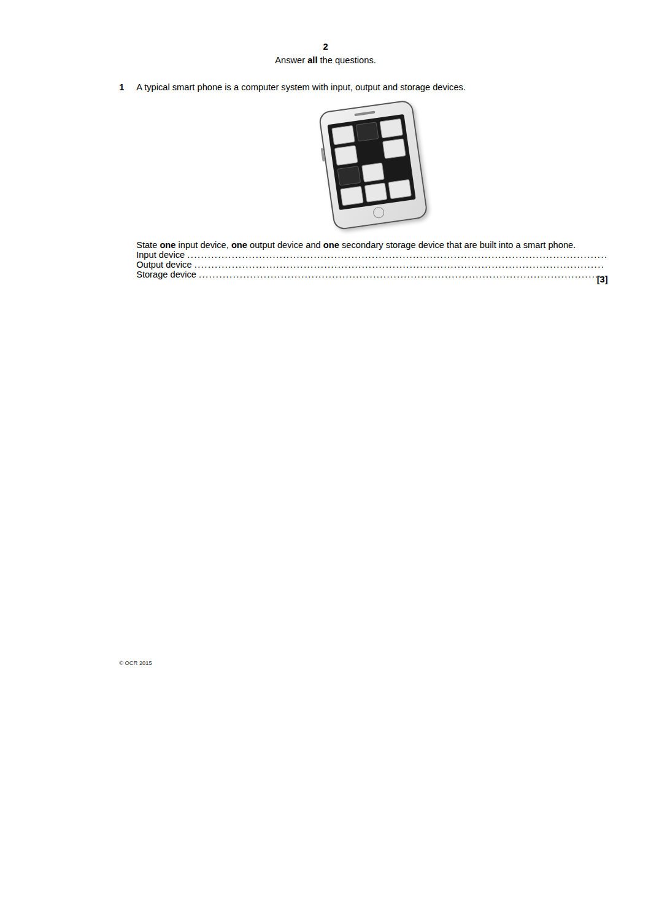2
Answer all the questions.
1
A typical smart phone is a computer system with input, output and storage devices.
State one input device, one output device and one secondary storage device that are built into a smart phone.
Input device ...........................................................................................................................
Output device ........................................................................................................................
Storage device .......................................................................................................................
[3]
© OCR 2015